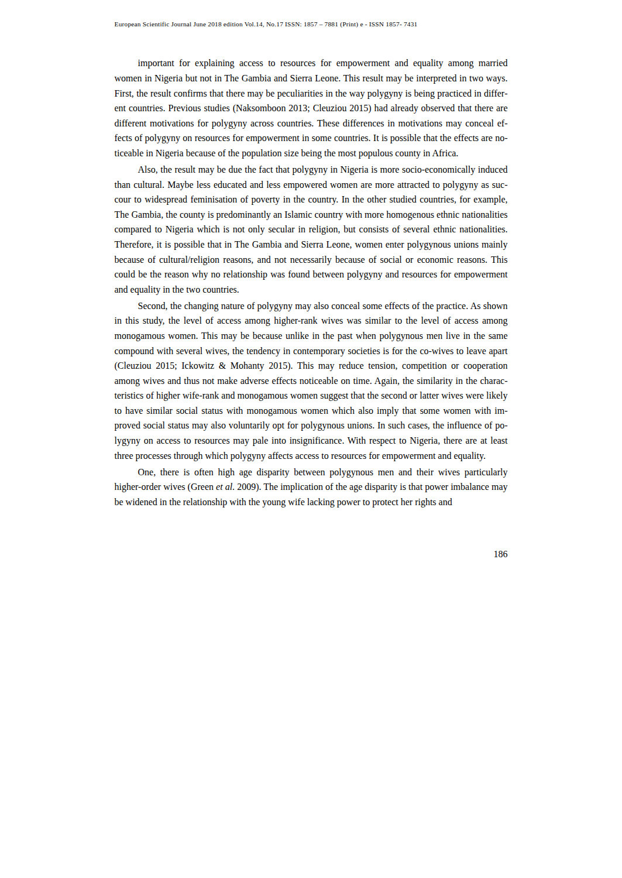European Scientific Journal June 2018 edition Vol.14, No.17 ISSN: 1857 – 7881 (Print) e - ISSN 1857- 7431
important for explaining access to resources for empowerment and equality among married women in Nigeria but not in The Gambia and Sierra Leone. This result may be interpreted in two ways. First, the result confirms that there may be peculiarities in the way polygyny is being practiced in different countries. Previous studies (Naksomboon 2013; Cleuziou 2015) had already observed that there are different motivations for polygyny across countries. These differences in motivations may conceal effects of polygyny on resources for empowerment in some countries. It is possible that the effects are noticeable in Nigeria because of the population size being the most populous county in Africa.
Also, the result may be due the fact that polygyny in Nigeria is more socio-economically induced than cultural. Maybe less educated and less empowered women are more attracted to polygyny as succour to widespread feminisation of poverty in the country. In the other studied countries, for example, The Gambia, the county is predominantly an Islamic country with more homogenous ethnic nationalities compared to Nigeria which is not only secular in religion, but consists of several ethnic nationalities. Therefore, it is possible that in The Gambia and Sierra Leone, women enter polygynous unions mainly because of cultural/religion reasons, and not necessarily because of social or economic reasons. This could be the reason why no relationship was found between polygyny and resources for empowerment and equality in the two countries.
Second, the changing nature of polygyny may also conceal some effects of the practice. As shown in this study, the level of access among higher-rank wives was similar to the level of access among monogamous women. This may be because unlike in the past when polygynous men live in the same compound with several wives, the tendency in contemporary societies is for the co-wives to leave apart (Cleuziou 2015; Ickowitz & Mohanty 2015). This may reduce tension, competition or cooperation among wives and thus not make adverse effects noticeable on time. Again, the similarity in the characteristics of higher wife-rank and monogamous women suggest that the second or latter wives were likely to have similar social status with monogamous women which also imply that some women with improved social status may also voluntarily opt for polygynous unions. In such cases, the influence of polygyny on access to resources may pale into insignificance. With respect to Nigeria, there are at least three processes through which polygyny affects access to resources for empowerment and equality.
One, there is often high age disparity between polygynous men and their wives particularly higher-order wives (Green et al. 2009). The implication of the age disparity is that power imbalance may be widened in the relationship with the young wife lacking power to protect her rights and
186